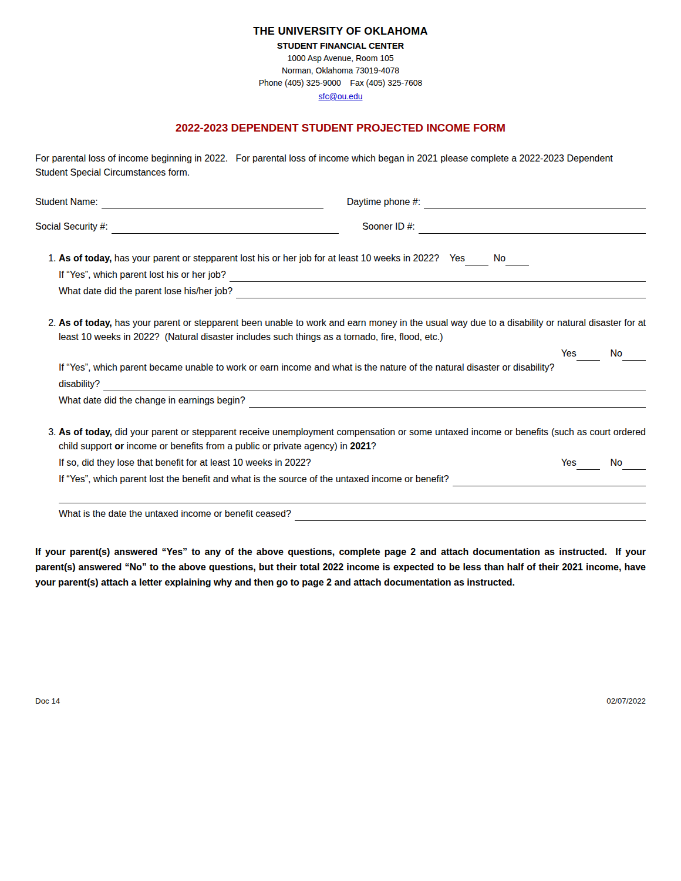THE UNIVERSITY OF OKLAHOMA
STUDENT FINANCIAL CENTER
1000 Asp Avenue, Room 105
Norman, Oklahoma 73019-4078
Phone (405) 325-9000 Fax (405) 325-7608
sfc@ou.edu
2022-2023 DEPENDENT STUDENT PROJECTED INCOME FORM
For parental loss of income beginning in 2022. For parental loss of income which began in 2021 please complete a 2022-2023 Dependent Student Special Circumstances form.
Student Name: Daytime phone #:
Social Security #: Sooner ID #:
As of today, has your parent or stepparent lost his or her job for at least 10 weeks in 2022? Yes No
If “Yes”, which parent lost his or her job?
What date did the parent lose his/her job?
As of today, has your parent or stepparent been unable to work and earn money in the usual way due to a disability or natural disaster for at least 10 weeks in 2022? (Natural disaster includes such things as a tornado, fire, flood, etc.)
Yes No
If “Yes”, which parent became unable to work or earn income and what is the nature of the natural disaster or disability?
disability?
What date did the change in earnings begin?
As of today, did your parent or stepparent receive unemployment compensation or some untaxed income or benefits (such as court ordered child support or income or benefits from a public or private agency) in 2021?
If so, did they lose that benefit for at least 10 weeks in 2022? Yes No
If “Yes”, which parent lost the benefit and what is the source of the untaxed income or benefit?
What is the date the untaxed income or benefit ceased?
If your parent(s) answered “Yes” to any of the above questions, complete page 2 and attach documentation as instructed. If your parent(s) answered “No” to the above questions, but their total 2022 income is expected to be less than half of their 2021 income, have your parent(s) attach a letter explaining why and then go to page 2 and attach documentation as instructed.
Doc 14 02/07/2022